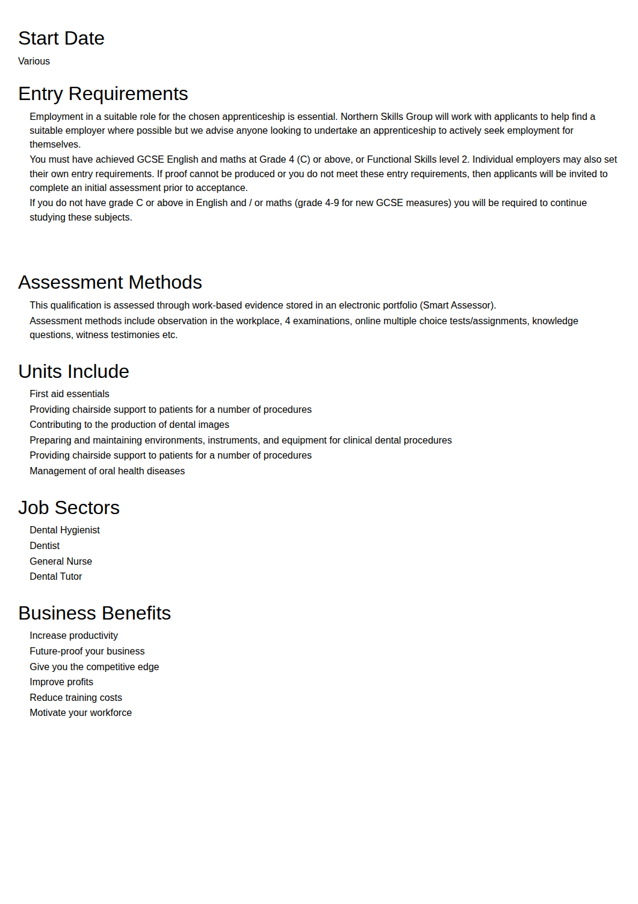Start Date
Various
Entry Requirements
Employment in a suitable role for the chosen apprenticeship is essential. Northern Skills Group will work with applicants to help find a suitable employer where possible but we advise anyone looking to undertake an apprenticeship to actively seek employment for themselves.
You must have achieved GCSE English and maths at Grade 4 (C) or above, or Functional Skills level 2. Individual employers may also set their own entry requirements. If proof cannot be produced or you do not meet these entry requirements, then applicants will be invited to complete an initial assessment prior to acceptance.
If you do not have grade C or above in English and / or maths (grade 4-9 for new GCSE measures) you will be required to continue studying these subjects.
Assessment Methods
This qualification is assessed through work-based evidence stored in an electronic portfolio (Smart Assessor).
Assessment methods include observation in the workplace, 4 examinations, online multiple choice tests/assignments, knowledge questions, witness testimonies etc.
Units Include
First aid essentials
Providing chairside support to patients for a number of procedures
Contributing to the production of dental images
Preparing and maintaining environments, instruments, and equipment for clinical dental procedures
Providing chairside support to patients for a number of procedures
Management of oral health diseases
Job Sectors
Dental Hygienist
Dentist
General Nurse
Dental Tutor
Business Benefits
Increase productivity
Future-proof your business
Give you the competitive edge
Improve profits
Reduce training costs
Motivate your workforce